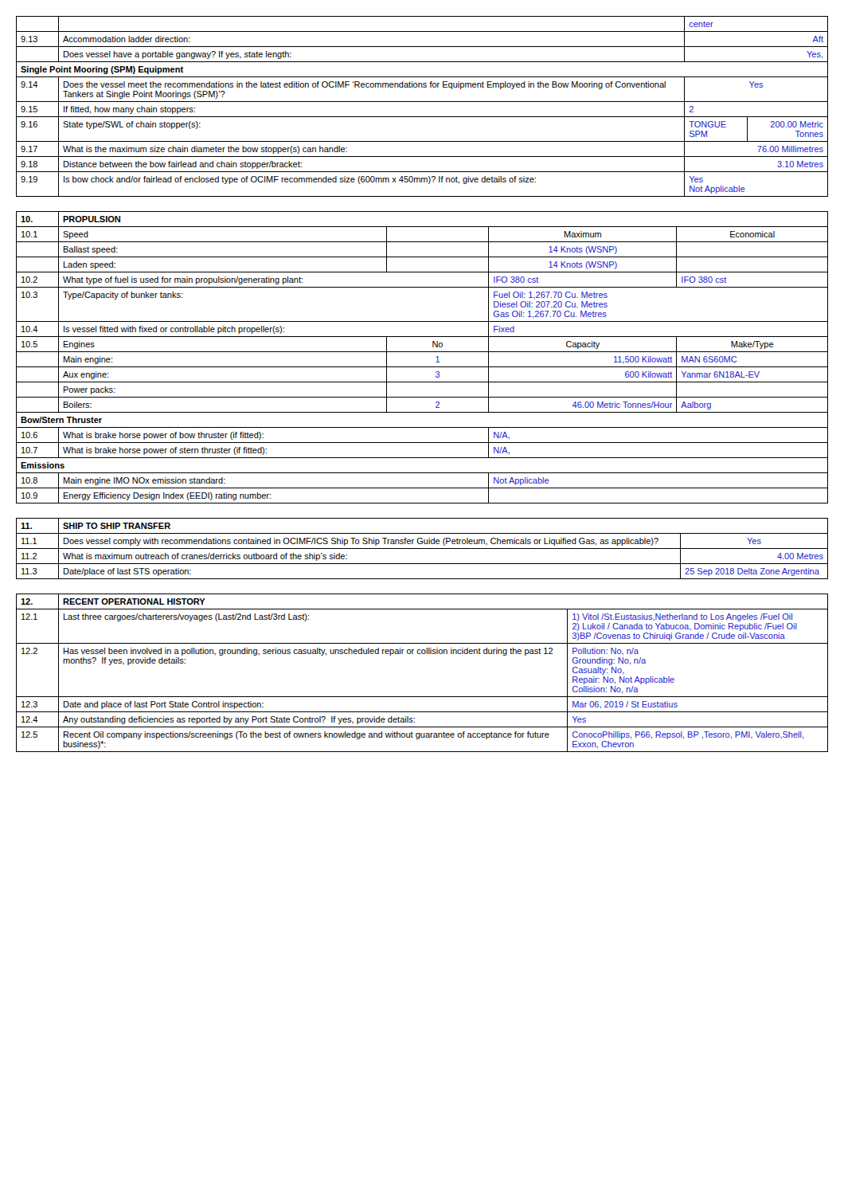| | | center |
| 9.13 | Accommodation ladder direction: | Aft |
| | Does vessel have a portable gangway? If yes, state length: | Yes, |
| Single Point Mooring (SPM) Equipment |
| 9.14 | Does the vessel meet the recommendations in the latest edition of OCIMF ‘Recommendations for Equipment Employed in the Bow Mooring of Conventional Tankers at Single Point Moorings (SPM)’? | Yes |
| 9.15 | If fitted, how many chain stoppers: | 2 |
| 9.16 | State type/SWL of chain stopper(s): | TONGUE SPM | 200.00 Metric Tonnes |
| 9.17 | What is the maximum size chain diameter the bow stopper(s) can handle: | 76.00 Millimetres |
| 9.18 | Distance between the bow fairlead and chain stopper/bracket: | 3.10 Metres |
| 9.19 | Is bow chock and/or fairlead of enclosed type of OCIMF recommended size (600mm x 450mm)? If not, give details of size: | Yes Not Applicable |
| 10. | PROPULSION |
| 10.1 | Speed | | Maximum | Economical |
| | Ballast speed: | | 14 Knots (WSNP) | |
| | Laden speed: | | 14 Knots (WSNP) | |
| 10.2 | What type of fuel is used for main propulsion/generating plant: | IFO 380 cst | IFO 380 cst |
| 10.3 | Type/Capacity of bunker tanks: | Fuel Oil: 1,267.70 Cu. Metres Diesel Oil: 207.20 Cu. Metres Gas Oil: 1,267.70 Cu. Metres |
| 10.4 | Is vessel fitted with fixed or controllable pitch propeller(s): | Fixed |
| 10.5 | Engines | No | Capacity | Make/Type |
| | Main engine: | 1 | 11,500 Kilowatt | MAN 6S60MC |
| | Aux engine: | 3 | 600 Kilowatt | Yanmar 6N18AL-EV |
| | Power packs: | | | |
| | Boilers: | 2 | 46.00 Metric Tonnes/Hour | Aalborg |
| Bow/Stern Thruster |
| 10.6 | What is brake horse power of bow thruster (if fitted): | N/A, |
| 10.7 | What is brake horse power of stern thruster (if fitted): | N/A, |
| Emissions |
| 10.8 | Main engine IMO NOx emission standard: | Not Applicable |
| 10.9 | Energy Efficiency Design Index (EEDI) rating number: | |
| 11. | SHIP TO SHIP TRANSFER |
| 11.1 | Does vessel comply with recommendations contained in OCIMF/ICS Ship To Ship Transfer Guide (Petroleum, Chemicals or Liquified Gas, as applicable)? | Yes |
| 11.2 | What is maximum outreach of cranes/derricks outboard of the ship’s side: | 4.00 Metres |
| 11.3 | Date/place of last STS operation: | 25 Sep 2018 Delta Zone Argentina |
| 12. | RECENT OPERATIONAL HISTORY |
| 12.1 | Last three cargoes/charterers/voyages (Last/2nd Last/3rd Last): | 1) Vitol /St.Eustasius,Netherland to Los Angeles /Fuel Oil 2) Lukoil / Canada to Yabucoa, Dominic Republic /Fuel Oil 3)BP /Covenas to Chiruiqi Grande / Crude oil-Vasconia |
| 12.2 | Has vessel been involved in a pollution, grounding, serious casualty, unscheduled repair or collision incident during the past 12 months? If yes, provide details: | Pollution: No, n/a Grounding: No, n/a Casualty: No, Repair: No, Not Applicable Collision: No, n/a |
| 12.3 | Date and place of last Port State Control inspection: | Mar 06, 2019 / St Eustatius |
| 12.4 | Any outstanding deficiencies as reported by any Port State Control? If yes, provide details: | Yes |
| 12.5 | Recent Oil company inspections/screenings (To the best of owners knowledge and without guarantee of acceptance for future business)*: | ConocoPhillips, P66, Repsol, BP ,Tesoro, PMI, Valero,Shell, Exxon, Chevron |